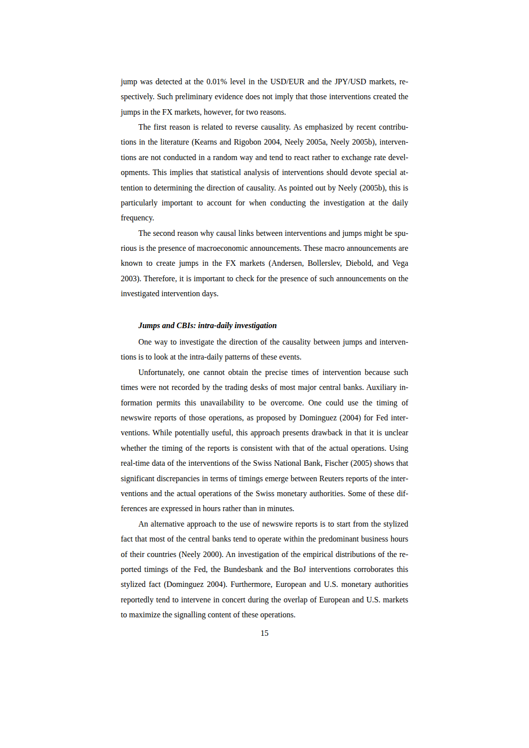jump was detected at the 0.01% level in the USD/EUR and the JPY/USD markets, respectively. Such preliminary evidence does not imply that those interventions created the jumps in the FX markets, however, for two reasons.
The first reason is related to reverse causality. As emphasized by recent contributions in the literature (Kearns and Rigobon 2004, Neely 2005a, Neely 2005b), interventions are not conducted in a random way and tend to react rather to exchange rate developments. This implies that statistical analysis of interventions should devote special attention to determining the direction of causality. As pointed out by Neely (2005b), this is particularly important to account for when conducting the investigation at the daily frequency.
The second reason why causal links between interventions and jumps might be spurious is the presence of macroeconomic announcements. These macro announcements are known to create jumps in the FX markets (Andersen, Bollerslev, Diebold, and Vega 2003). Therefore, it is important to check for the presence of such announcements on the investigated intervention days.
Jumps and CBIs: intra-daily investigation
One way to investigate the direction of the causality between jumps and interventions is to look at the intra-daily patterns of these events.
Unfortunately, one cannot obtain the precise times of intervention because such times were not recorded by the trading desks of most major central banks. Auxiliary information permits this unavailability to be overcome. One could use the timing of newswire reports of those operations, as proposed by Dominguez (2004) for Fed interventions. While potentially useful, this approach presents drawback in that it is unclear whether the timing of the reports is consistent with that of the actual operations. Using real-time data of the interventions of the Swiss National Bank, Fischer (2005) shows that significant discrepancies in terms of timings emerge between Reuters reports of the interventions and the actual operations of the Swiss monetary authorities. Some of these differences are expressed in hours rather than in minutes.
An alternative approach to the use of newswire reports is to start from the stylized fact that most of the central banks tend to operate within the predominant business hours of their countries (Neely 2000). An investigation of the empirical distributions of the reported timings of the Fed, the Bundesbank and the BoJ interventions corroborates this stylized fact (Dominguez 2004). Furthermore, European and U.S. monetary authorities reportedly tend to intervene in concert during the overlap of European and U.S. markets to maximize the signalling content of these operations.
15